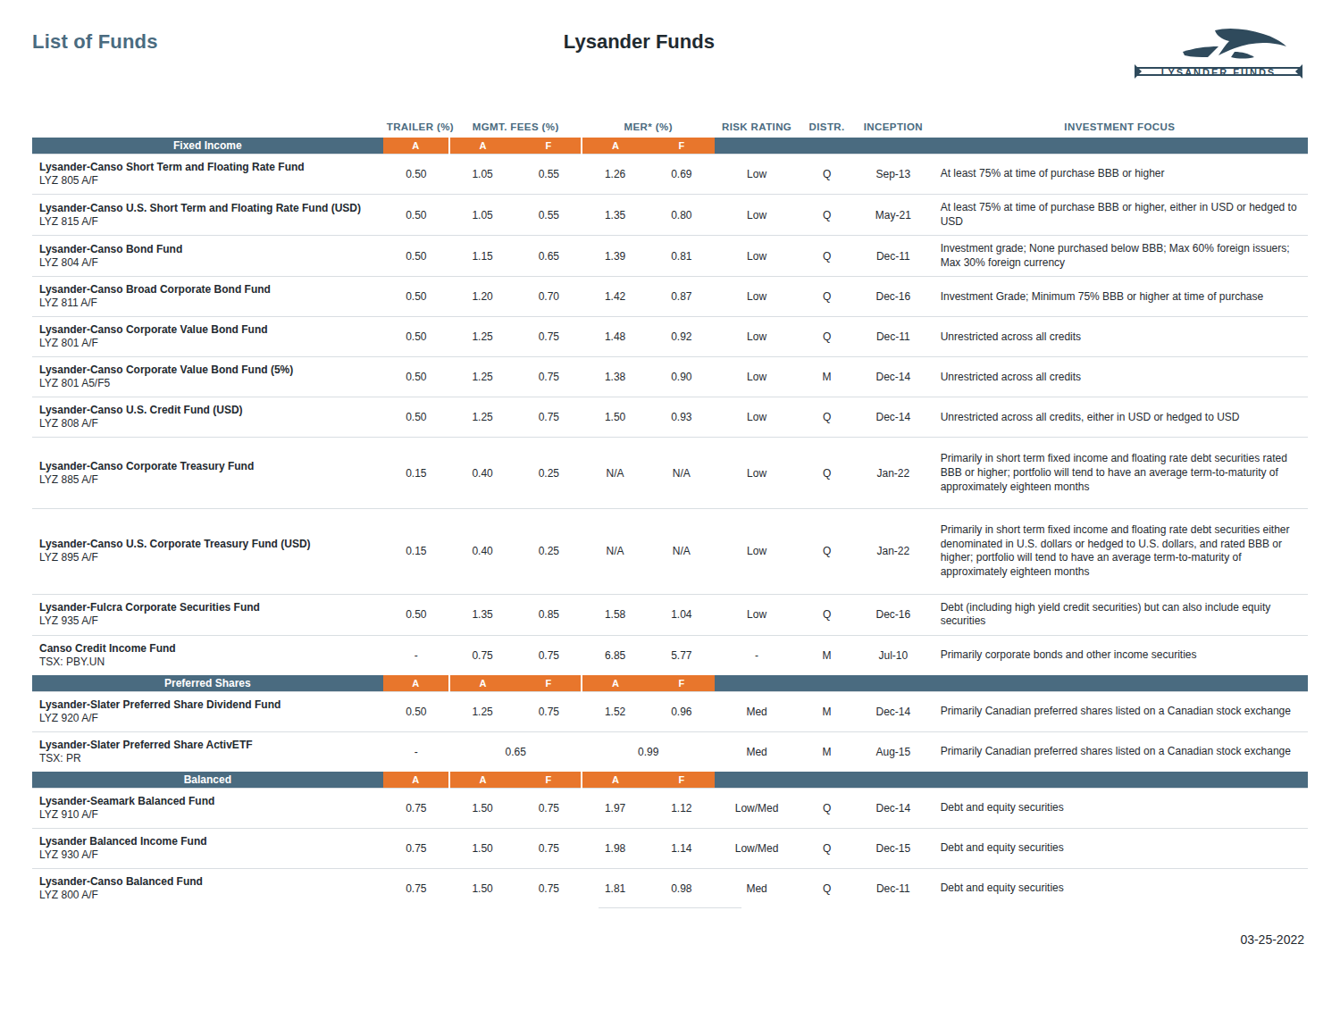List of Funds
Lysander Funds
LYSANDER FUNDS
| | TRAILER (%) | MGMT. FEES (%) | MER* (%) | RISK RATING | DISTR. | INCEPTION | INVESTMENT FOCUS |
| --- | --- | --- | --- | --- | --- | --- | --- |
| Fixed Income | A | A | F | A | F | | | | |
| Lysander-Canso Short Term and Floating Rate Fund LYZ 805 A/F | 0.50 | 1.05 | 0.55 | 1.26 | 0.69 | Low | Q | Sep-13 | At least 75% at time of purchase BBB or higher |
| Lysander-Canso U.S. Short Term and Floating Rate Fund (USD) LYZ 815 A/F | 0.50 | 1.05 | 0.55 | 1.35 | 0.80 | Low | Q | May-21 | At least 75% at time of purchase BBB or higher, either in USD or hedged to USD |
| Lysander-Canso Bond Fund LYZ 804 A/F | 0.50 | 1.15 | 0.65 | 1.39 | 0.81 | Low | Q | Dec-11 | Investment grade; None purchased below BBB; Max 60% foreign issuers; Max 30% foreign currency |
| Lysander-Canso Broad Corporate Bond Fund LYZ 811 A/F | 0.50 | 1.20 | 0.70 | 1.42 | 0.87 | Low | Q | Dec-16 | Investment Grade; Minimum 75% BBB or higher at time of purchase |
| Lysander-Canso Corporate Value Bond Fund LYZ 801 A/F | 0.50 | 1.25 | 0.75 | 1.48 | 0.92 | Low | Q | Dec-11 | Unrestricted across all credits |
| Lysander-Canso Corporate Value Bond Fund (5%) LYZ 801 A5/F5 | 0.50 | 1.25 | 0.75 | 1.38 | 0.90 | Low | M | Dec-14 | Unrestricted across all credits |
| Lysander-Canso U.S. Credit Fund (USD) LYZ 808 A/F | 0.50 | 1.25 | 0.75 | 1.50 | 0.93 | Low | Q | Dec-14 | Unrestricted across all credits, either in USD or hedged to USD |
| Lysander-Canso Corporate Treasury Fund LYZ 885 A/F | 0.15 | 0.40 | 0.25 | N/A | N/A | Low | Q | Jan-22 | Primarily in short term fixed income and floating rate debt securities rated BBB or higher; portfolio will tend to have an average term-to-maturity of approximately eighteen months |
| Lysander-Canso U.S. Corporate Treasury Fund (USD) LYZ 895 A/F | 0.15 | 0.40 | 0.25 | N/A | N/A | Low | Q | Jan-22 | Primarily in short term fixed income and floating rate debt securities either denominated in U.S. dollars or hedged to U.S. dollars, and rated BBB or higher; portfolio will tend to have an average term-to-maturity of approximately eighteen months |
| Lysander-Fulcra Corporate Securities Fund LYZ 935 A/F | 0.50 | 1.35 | 0.85 | 1.58 | 1.04 | Low | Q | Dec-16 | Debt (including high yield credit securities) but can also include equity securities |
| Canso Credit Income Fund TSX: PBY.UN | - | 0.75 | 0.75 | 6.85 | 5.77 | - | M | Jul-10 | Primarily corporate bonds and other income securities |
| Preferred Shares | A | A | F | A | F | | | | |
| Lysander-Slater Preferred Share Dividend Fund LYZ 920 A/F | 0.50 | 1.25 | 0.75 | 1.52 | 0.96 | Med | M | Dec-14 | Primarily Canadian preferred shares listed on a Canadian stock exchange |
| Lysander-Slater Preferred Share ActivETF TSX: PR | - | 0.65 | 0.99 | Med | M | Aug-15 | Primarily Canadian preferred shares listed on a Canadian stock exchange |
| Balanced | A | A | F | A | F | | | | |
| Lysander-Seamark Balanced Fund LYZ 910 A/F | 0.75 | 1.50 | 0.75 | 1.97 | 1.12 | Low/Med | Q | Dec-14 | Debt and equity securities |
| Lysander Balanced Income Fund LYZ 930 A/F | 0.75 | 1.50 | 0.75 | 1.98 | 1.14 | Low/Med | Q | Dec-15 | Debt and equity securities |
| Lysander-Canso Balanced Fund LYZ 800 A/F | 0.75 | 1.50 | 0.75 | 1.81 | 0.98 | Med | Q | Dec-11 | Debt and equity securities |
03-25-2022